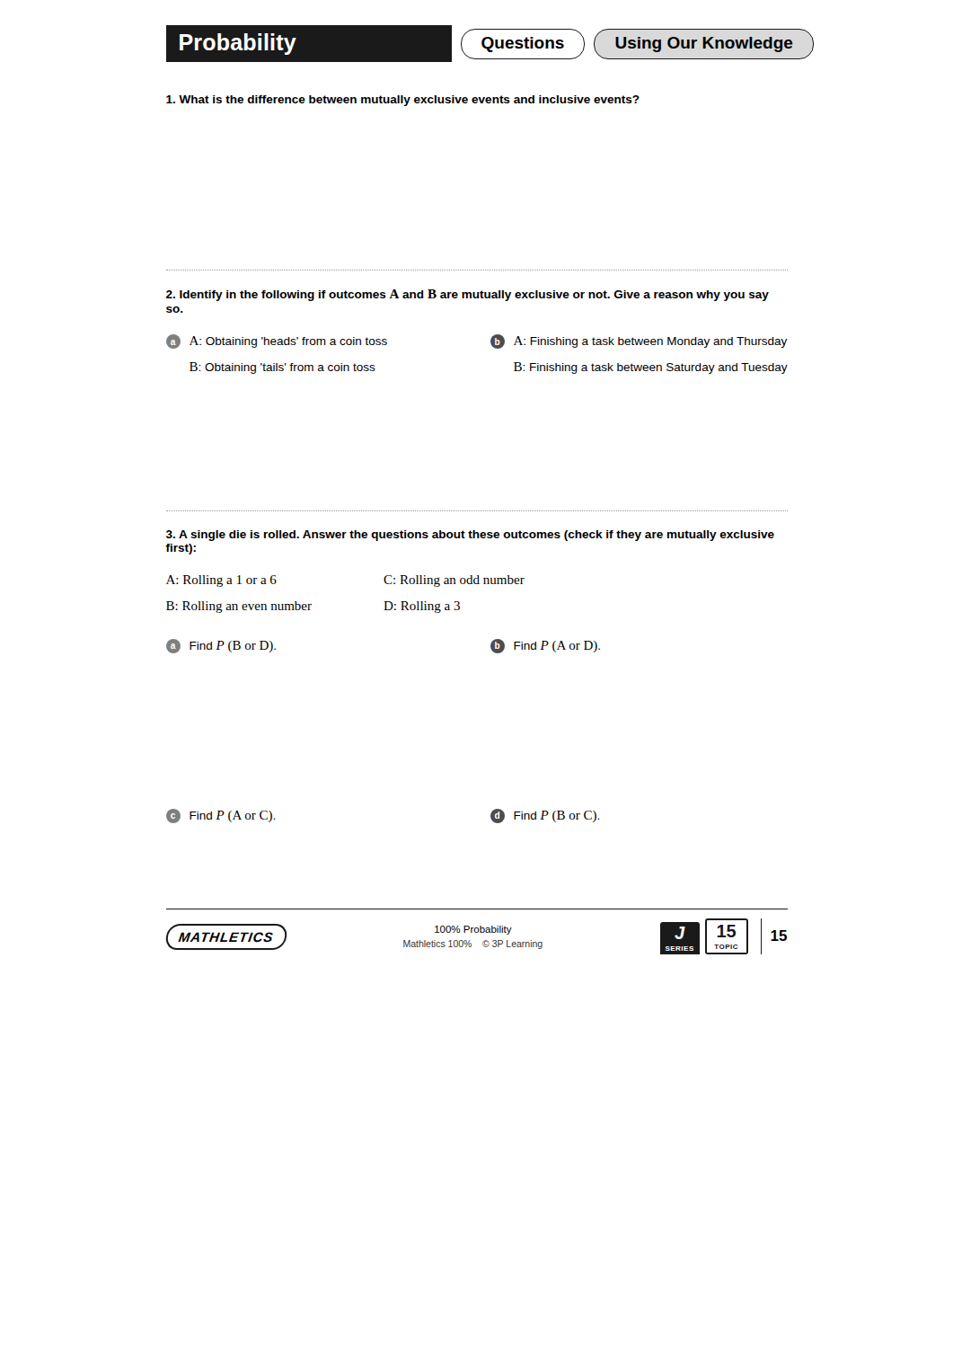Probability
Questions
Using Our Knowledge
1. What is the difference between mutually exclusive events and inclusive events?
2. Identify in the following if outcomes A and B are mutually exclusive or not. Give a reason why you say so.
aA: Obtaining 'heads' from a coin toss
B: Obtaining 'tails' from a coin toss
bA: Finishing a task between Monday and Thursday
B: Finishing a task between Saturday and Tuesday
3. A single die is rolled. Answer the questions about these outcomes (check if they are mutually exclusive first):
A: Rolling a 1 or a 6
B: Rolling an even number
C: Rolling an odd number
D: Rolling a 3
aFind P (B or D).
bFind P (A or D).
cFind P (A or C).
dFind P (B or C).
MATHLETICS
100% Probability
Mathletics 100% © 3P Learning
J SERIES
15 TOPIC
15